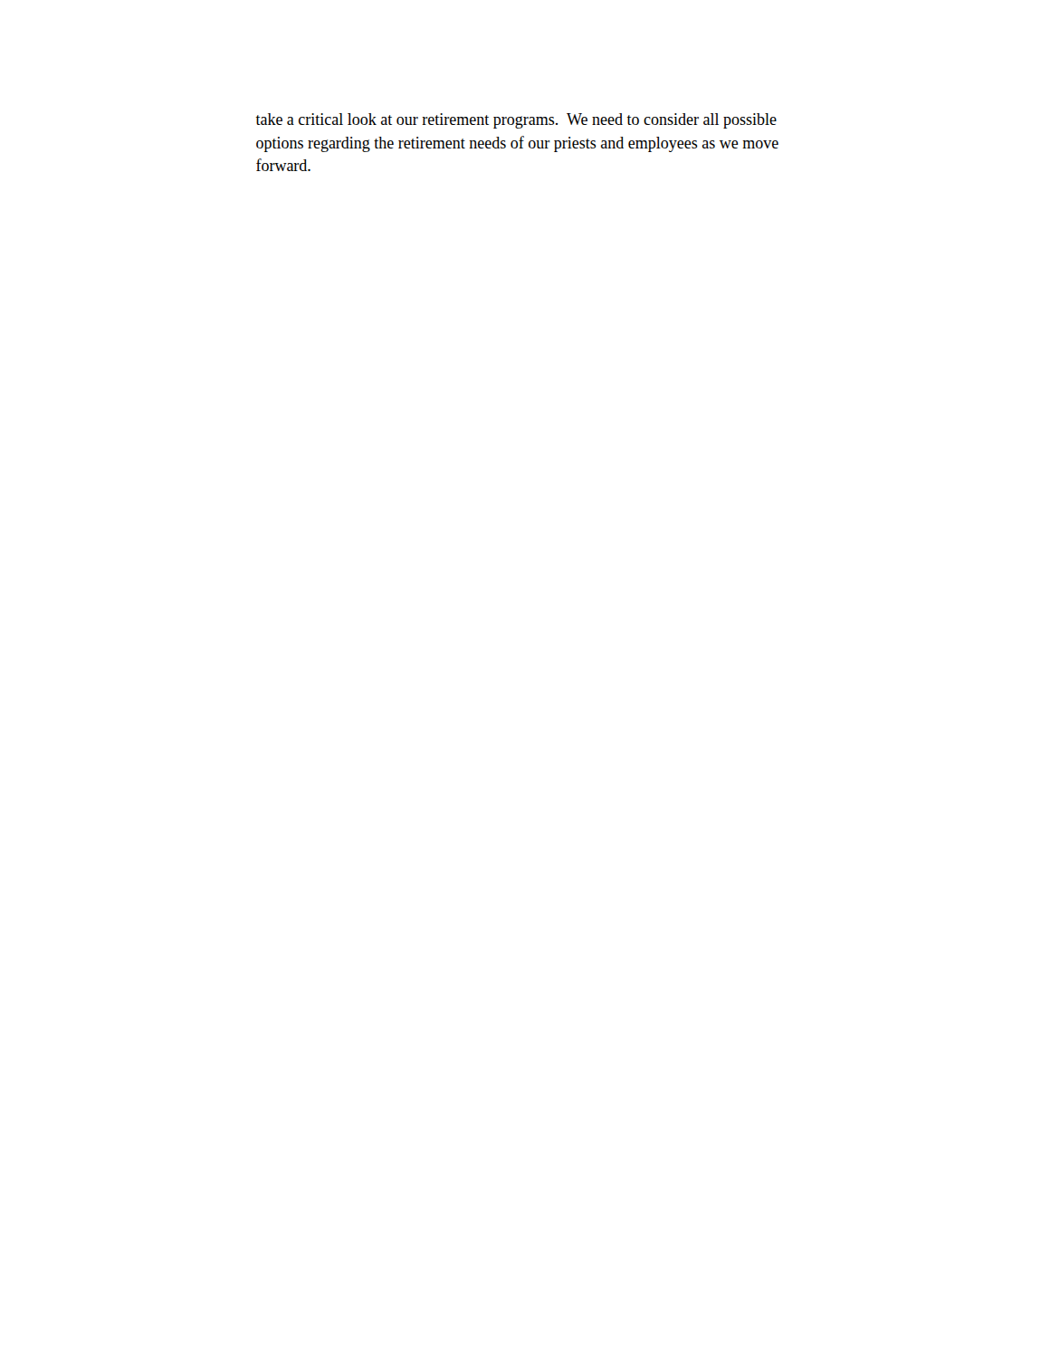take a critical look at our retirement programs. We need to consider all possible options regarding the retirement needs of our priests and employees as we move forward.